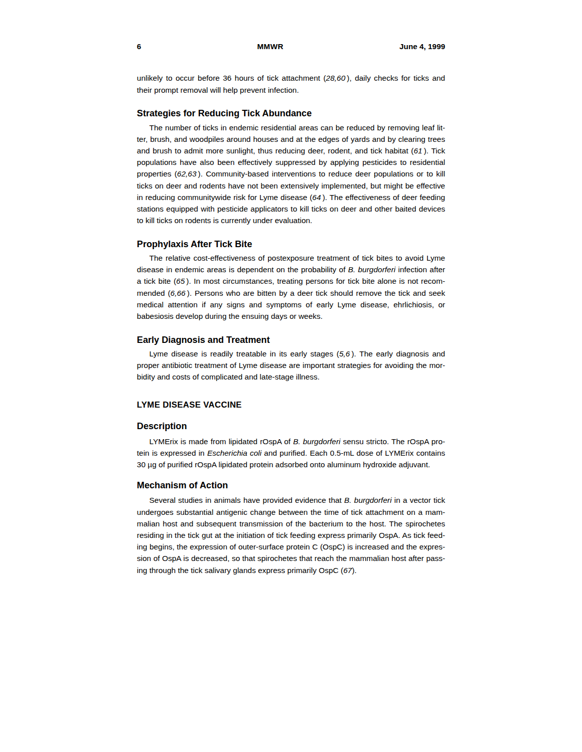6 MMWR June 4, 1999
unlikely to occur before 36 hours of tick attachment (28,60 ), daily checks for ticks and their prompt removal will help prevent infection.
Strategies for Reducing Tick Abundance
The number of ticks in endemic residential areas can be reduced by removing leaf litter, brush, and woodpiles around houses and at the edges of yards and by clearing trees and brush to admit more sunlight, thus reducing deer, rodent, and tick habitat (61 ). Tick populations have also been effectively suppressed by applying pesticides to residential properties (62,63 ). Community-based interventions to reduce deer populations or to kill ticks on deer and rodents have not been extensively implemented, but might be effective in reducing communitywide risk for Lyme disease (64 ). The effectiveness of deer feeding stations equipped with pesticide applicators to kill ticks on deer and other baited devices to kill ticks on rodents is currently under evaluation.
Prophylaxis After Tick Bite
The relative cost-effectiveness of postexposure treatment of tick bites to avoid Lyme disease in endemic areas is dependent on the probability of B. burgdorferi infection after a tick bite (65 ). In most circumstances, treating persons for tick bite alone is not recommended (6,66 ). Persons who are bitten by a deer tick should remove the tick and seek medical attention if any signs and symptoms of early Lyme disease, ehrlichiosis, or babesiosis develop during the ensuing days or weeks.
Early Diagnosis and Treatment
Lyme disease is readily treatable in its early stages (5,6 ). The early diagnosis and proper antibiotic treatment of Lyme disease are important strategies for avoiding the morbidity and costs of complicated and late-stage illness.
LYME DISEASE VACCINE
Description
LYMErix is made from lipidated rOspA of B. burgdorferi sensu stricto. The rOspA protein is expressed in Escherichia coli and purified. Each 0.5-mL dose of LYMErix contains 30 µg of purified rOspA lipidated protein adsorbed onto aluminum hydroxide adjuvant.
Mechanism of Action
Several studies in animals have provided evidence that B. burgdorferi in a vector tick undergoes substantial antigenic change between the time of tick attachment on a mammalian host and subsequent transmission of the bacterium to the host. The spirochetes residing in the tick gut at the initiation of tick feeding express primarily OspA. As tick feeding begins, the expression of outer-surface protein C (OspC) is increased and the expression of OspA is decreased, so that spirochetes that reach the mammalian host after passing through the tick salivary glands express primarily OspC (67).